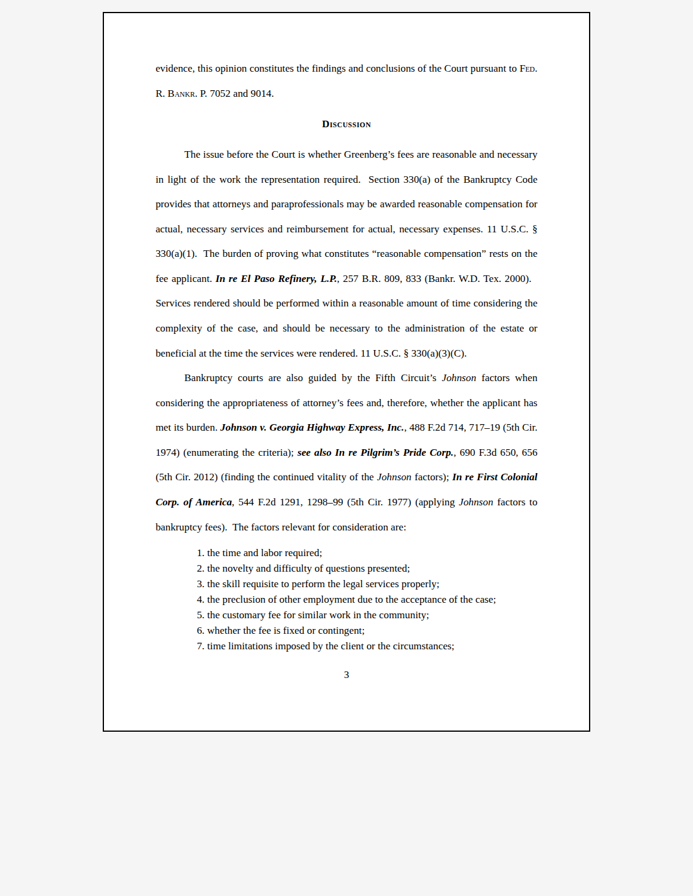evidence, this opinion constitutes the findings and conclusions of the Court pursuant to Fed. R. Bankr. P. 7052 and 9014.
Discussion
The issue before the Court is whether Greenberg’s fees are reasonable and necessary in light of the work the representation required. Section 330(a) of the Bankruptcy Code provides that attorneys and paraprofessionals may be awarded reasonable compensation for actual, necessary services and reimbursement for actual, necessary expenses. 11 U.S.C. § 330(a)(1). The burden of proving what constitutes “reasonable compensation” rests on the fee applicant. In re El Paso Refinery, L.P., 257 B.R. 809, 833 (Bankr. W.D. Tex. 2000). Services rendered should be performed within a reasonable amount of time considering the complexity of the case, and should be necessary to the administration of the estate or beneficial at the time the services were rendered. 11 U.S.C. § 330(a)(3)(C).
Bankruptcy courts are also guided by the Fifth Circuit’s Johnson factors when considering the appropriateness of attorney’s fees and, therefore, whether the applicant has met its burden. Johnson v. Georgia Highway Express, Inc., 488 F.2d 714, 717–19 (5th Cir. 1974) (enumerating the criteria); see also In re Pilgrim’s Pride Corp., 690 F.3d 650, 656 (5th Cir. 2012) (finding the continued vitality of the Johnson factors); In re First Colonial Corp. of America, 544 F.2d 1291, 1298–99 (5th Cir. 1977) (applying Johnson factors to bankruptcy fees). The factors relevant for consideration are:
the time and labor required;
the novelty and difficulty of questions presented;
the skill requisite to perform the legal services properly;
the preclusion of other employment due to the acceptance of the case;
the customary fee for similar work in the community;
whether the fee is fixed or contingent;
time limitations imposed by the client or the circumstances;
3